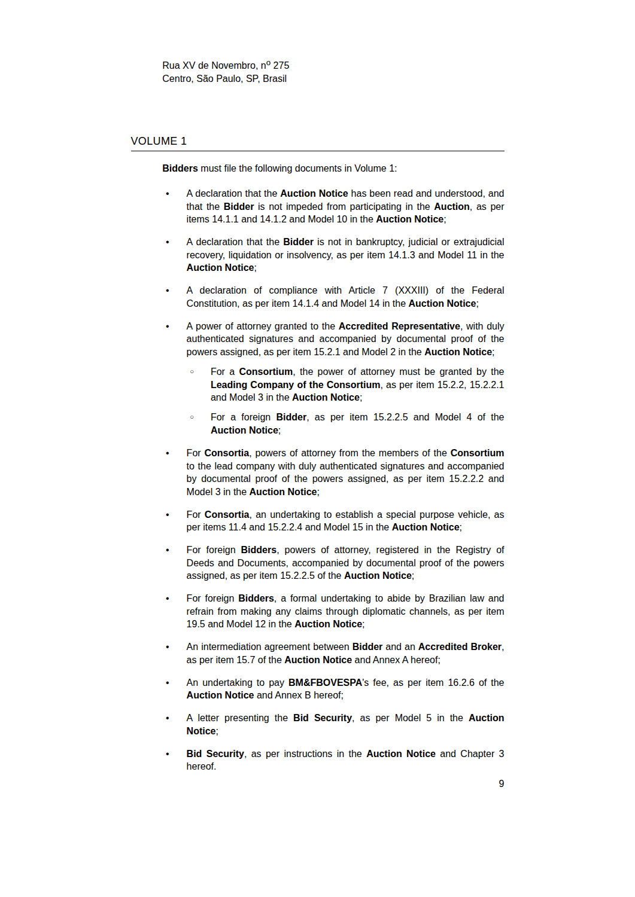Rua XV de Novembro, no 275
Centro, São Paulo, SP, Brasil
VOLUME 1
Bidders must file the following documents in Volume 1:
A declaration that the Auction Notice has been read and understood, and that the Bidder is not impeded from participating in the Auction, as per items 14.1.1 and 14.1.2 and Model 10 in the Auction Notice;
A declaration that the Bidder is not in bankruptcy, judicial or extrajudicial recovery, liquidation or insolvency, as per item 14.1.3 and Model 11 in the Auction Notice;
A declaration of compliance with Article 7 (XXXIII) of the Federal Constitution, as per item 14.1.4 and Model 14 in the Auction Notice;
A power of attorney granted to the Accredited Representative, with duly authenticated signatures and accompanied by documental proof of the powers assigned, as per item 15.2.1 and Model 2 in the Auction Notice;
For a Consortium, the power of attorney must be granted by the Leading Company of the Consortium, as per item 15.2.2, 15.2.2.1 and Model 3 in the Auction Notice;
For a foreign Bidder, as per item 15.2.2.5 and Model 4 of the Auction Notice;
For Consortia, powers of attorney from the members of the Consortium to the lead company with duly authenticated signatures and accompanied by documental proof of the powers assigned, as per item 15.2.2.2 and Model 3 in the Auction Notice;
For Consortia, an undertaking to establish a special purpose vehicle, as per items 11.4 and 15.2.2.4 and Model 15 in the Auction Notice;
For foreign Bidders, powers of attorney, registered in the Registry of Deeds and Documents, accompanied by documental proof of the powers assigned, as per item 15.2.2.5 of the Auction Notice;
For foreign Bidders, a formal undertaking to abide by Brazilian law and refrain from making any claims through diplomatic channels, as per item 19.5 and Model 12 in the Auction Notice;
An intermediation agreement between Bidder and an Accredited Broker, as per item 15.7 of the Auction Notice and Annex A hereof;
An undertaking to pay BM&FBOVESPA's fee, as per item 16.2.6 of the Auction Notice and Annex B hereof;
A letter presenting the Bid Security, as per Model 5 in the Auction Notice;
Bid Security, as per instructions in the Auction Notice and Chapter 3 hereof.
9